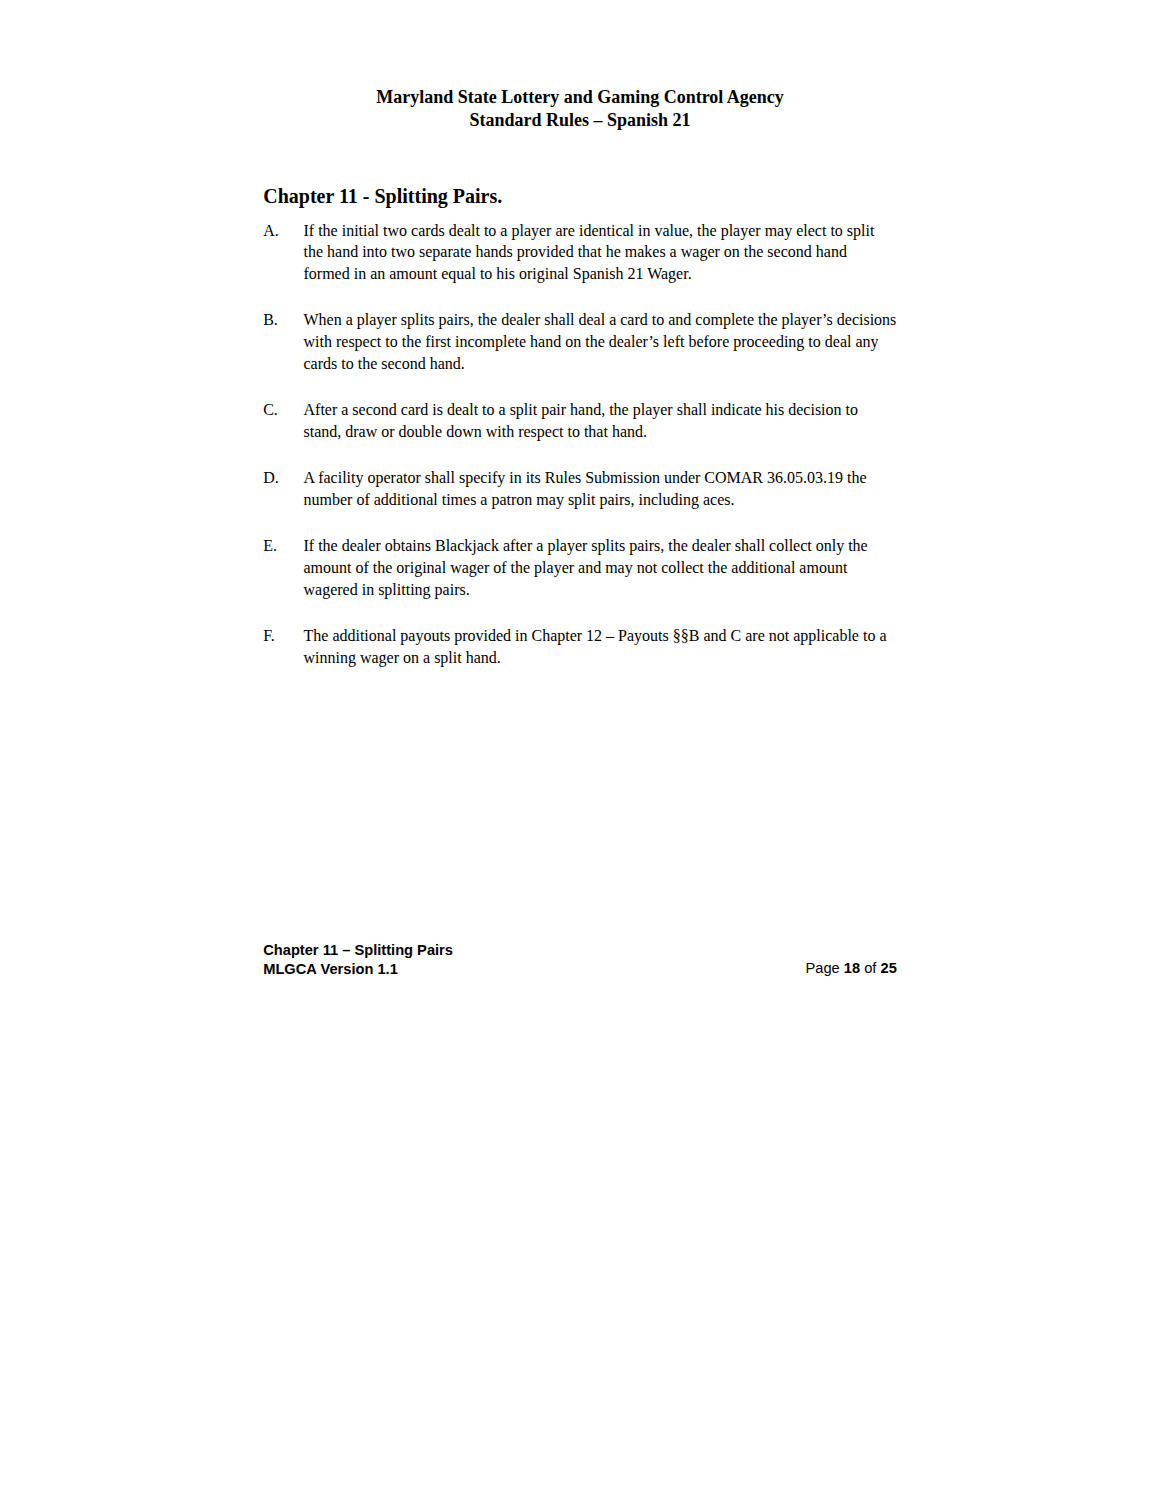Maryland State Lottery and Gaming Control Agency Standard Rules – Spanish 21
Chapter 11 - Splitting Pairs.
A. If the initial two cards dealt to a player are identical in value, the player may elect to split the hand into two separate hands provided that he makes a wager on the second hand formed in an amount equal to his original Spanish 21 Wager.
B. When a player splits pairs, the dealer shall deal a card to and complete the player’s decisions with respect to the first incomplete hand on the dealer’s left before proceeding to deal any cards to the second hand.
C. After a second card is dealt to a split pair hand, the player shall indicate his decision to stand, draw or double down with respect to that hand.
D. A facility operator shall specify in its Rules Submission under COMAR 36.05.03.19 the number of additional times a patron may split pairs, including aces.
E. If the dealer obtains Blackjack after a player splits pairs, the dealer shall collect only the amount of the original wager of the player and may not collect the additional amount wagered in splitting pairs.
F. The additional payouts provided in Chapter 12 – Payouts §§B and C are not applicable to a winning wager on a split hand.
Chapter 11 – Splitting Pairs
MLGCA Version 1.1
Page 18 of 25